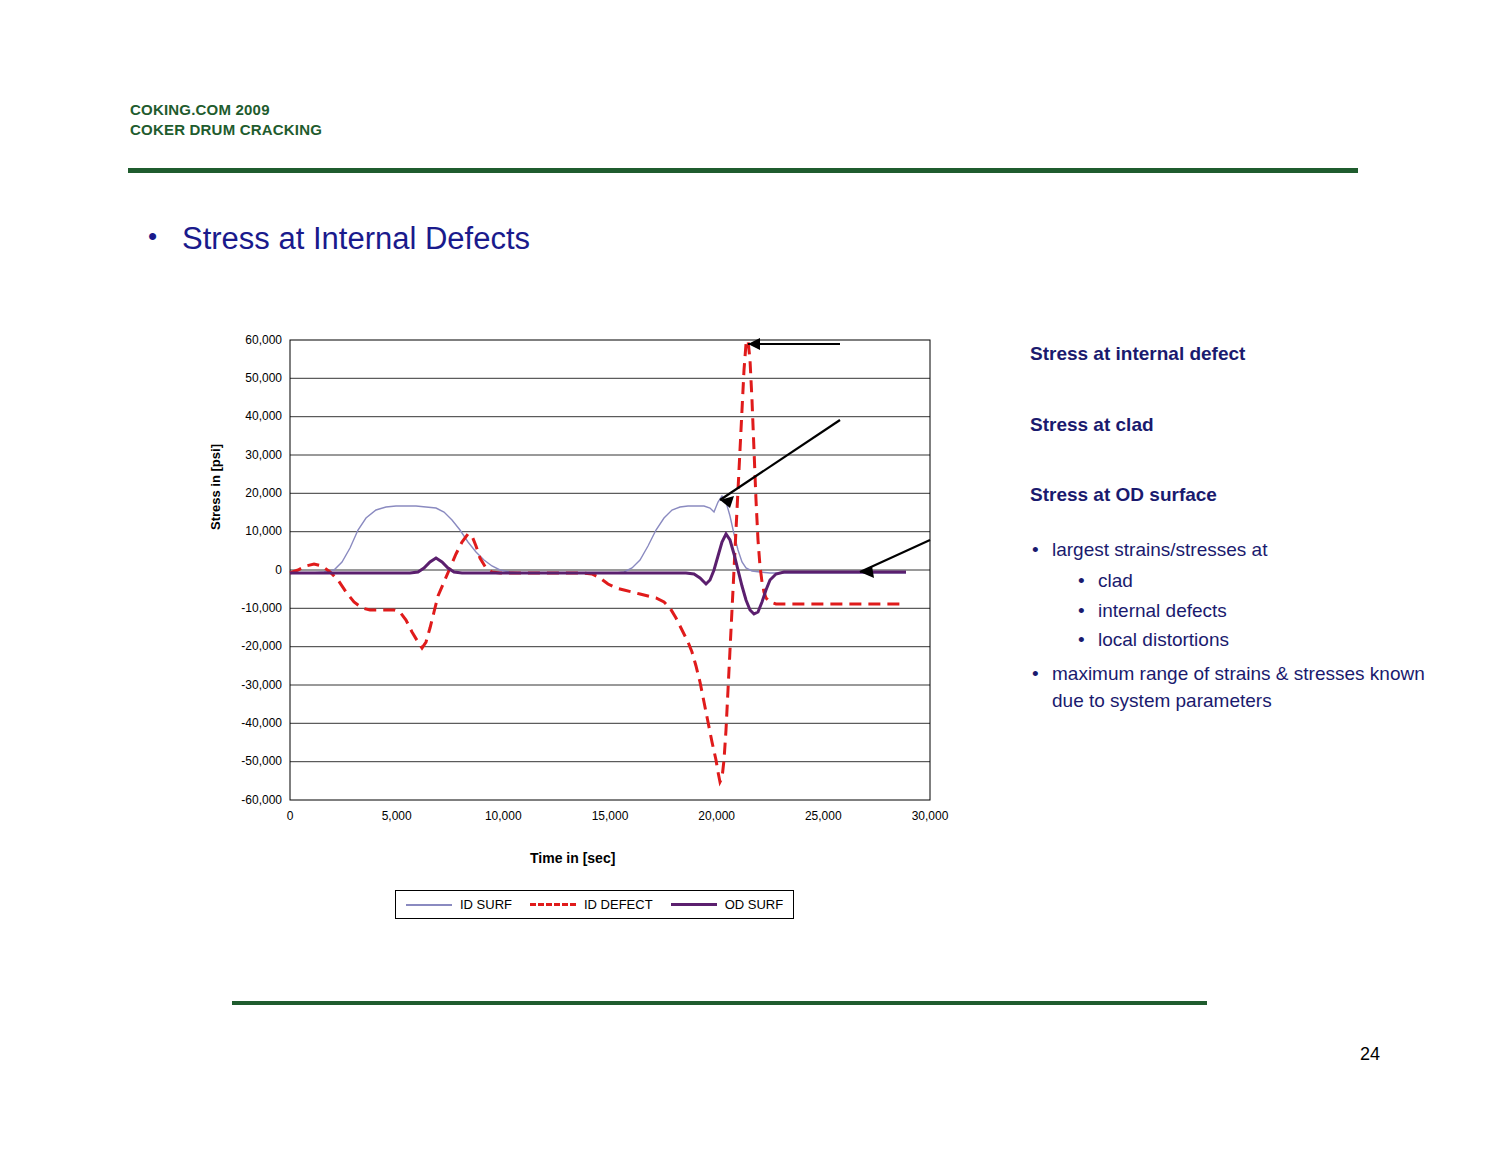COKING.COM 2009
COKER DRUM CRACKING
•Stress at Internal Defects
Stress in [psi]
60,000 50,000 40,000 30,000 20,000 10,000 0 -10,000 -20,000 -30,000 -40,000 -50,000 -60,000 0 5,000 10,000 15,000 20,000 25,000 30,000
Time in [sec]
ID SURF ID DEFECT OD SURF
Stress at internal defect
Stress at clad
Stress at OD surface
largest strains/stresses at
clad
internal defects
local distortions
maximum range of strains & stresses known due to system parameters
24